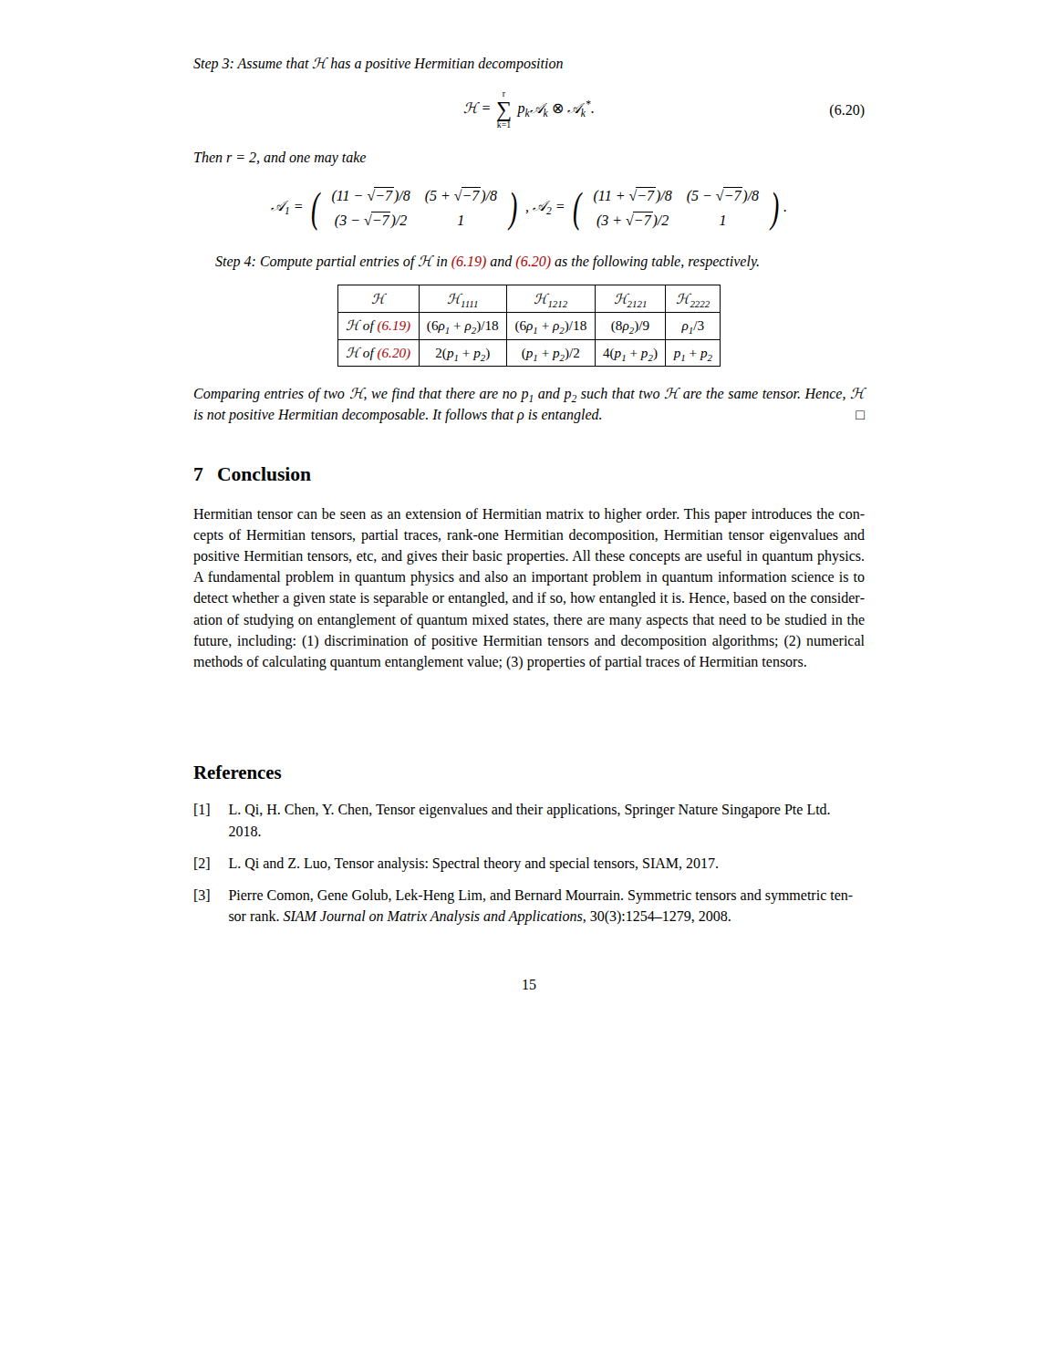Step 3: Assume that ℋ has a positive Hermitian decomposition
ℋ = r∑k=1 pk𝒜k ⊗ 𝒜k*.
(6.20)
Then r = 2, and one may take
𝒜1 = (
| (11 − √ −7 )/8 | (5 + √ −7 )/8 |
| (3 − √ −7 )/2 | 1 |
) , 𝒜2 = (
| (11 + √ −7 )/8 | (5 − √ −7 )/8 |
| (3 + √ −7 )/2 | 1 |
) .
Step 4: Compute partial entries of ℋ in (6.19) and (6.20) as the following table, respectively.
| ℋ | ℋ 1111 | ℋ 1212 | ℋ 2121 | ℋ 2222 |
| --- | --- | --- | --- | --- |
| ℋ of (6.19) | (6 ρ 1 + ρ 2 )/18 | (6 ρ 1 + ρ 2 )/18 | (8 ρ 2 )/9 | ρ 1 /3 |
| ℋ of (6.20) | 2( p 1 + p 2 ) | ( p 1 + p 2 )/2 | 4( p 1 + p 2 ) | p 1 + p 2 |
Comparing entries of two ℋ, we find that there are no p1 and p2 such that two ℋ are the same tensor. Hence, ℋ is not positive Hermitian decomposable. It follows that ρ is entangled. □
7 Conclusion
Hermitian tensor can be seen as an extension of Hermitian matrix to higher order. This paper introduces the concepts of Hermitian tensors, partial traces, rank-one Hermitian decomposition, Hermitian tensor eigenvalues and positive Hermitian tensors, etc, and gives their basic properties. All these concepts are useful in quantum physics. A fundamental problem in quantum physics and also an important problem in quantum information science is to detect whether a given state is separable or entangled, and if so, how entangled it is. Hence, based on the consideration of studying on entanglement of quantum mixed states, there are many aspects that need to be studied in the future, including: (1) discrimination of positive Hermitian tensors and decomposition algorithms; (2) numerical methods of calculating quantum entanglement value; (3) properties of partial traces of Hermitian tensors.
References
L. Qi, H. Chen, Y. Chen, Tensor eigenvalues and their applications, Springer Nature Singapore Pte Ltd. 2018.
L. Qi and Z. Luo, Tensor analysis: Spectral theory and special tensors, SIAM, 2017.
Pierre Comon, Gene Golub, Lek-Heng Lim, and Bernard Mourrain. Symmetric tensors and symmetric tensor rank. SIAM Journal on Matrix Analysis and Applications, 30(3):1254–1279, 2008.
15